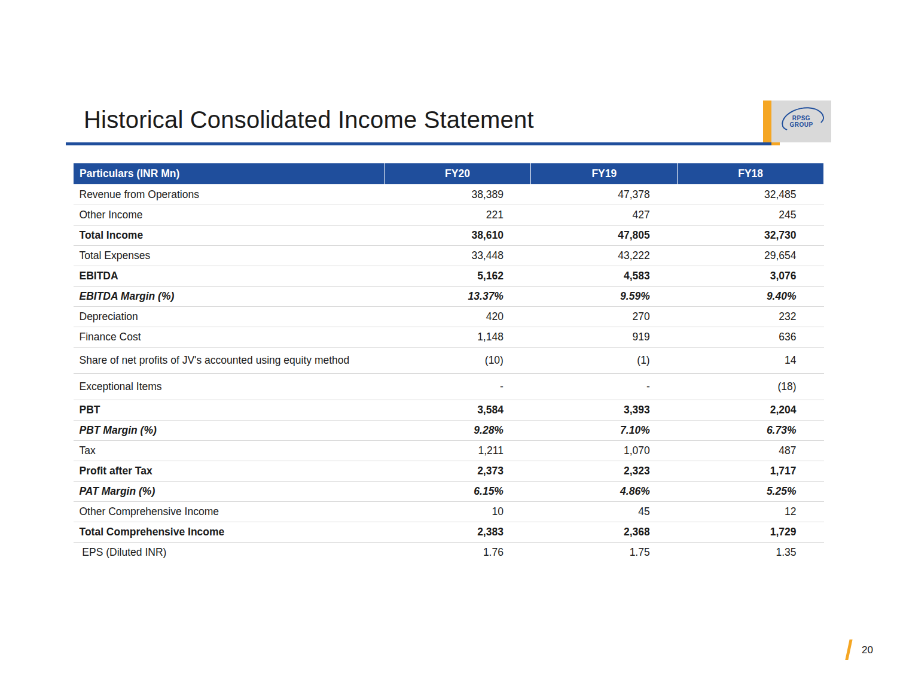Historical Consolidated Income Statement
RPSG
GROUP
| Particulars (INR Mn) | FY20 | FY19 | FY18 |
| --- | --- | --- | --- |
| Revenue from Operations | 38,389 | 47,378 | 32,485 |
| Other Income | 221 | 427 | 245 |
| Total Income | 38,610 | 47,805 | 32,730 |
| Total Expenses | 33,448 | 43,222 | 29,654 |
| EBITDA | 5,162 | 4,583 | 3,076 |
| EBITDA Margin (%) | 13.37% | 9.59% | 9.40% |
| Depreciation | 420 | 270 | 232 |
| Finance Cost | 1,148 | 919 | 636 |
| Share of net profits of JV's accounted using equity method | (10) | (1) | 14 |
| Exceptional Items | - | - | (18) |
| PBT | 3,584 | 3,393 | 2,204 |
| PBT Margin (%) | 9.28% | 7.10% | 6.73% |
| Tax | 1,211 | 1,070 | 487 |
| Profit after Tax | 2,373 | 2,323 | 1,717 |
| PAT Margin (%) | 6.15% | 4.86% | 5.25% |
| Other Comprehensive Income | 10 | 45 | 12 |
| Total Comprehensive Income | 2,383 | 2,368 | 1,729 |
| EPS (Diluted INR) | 1.76 | 1.75 | 1.35 |
20